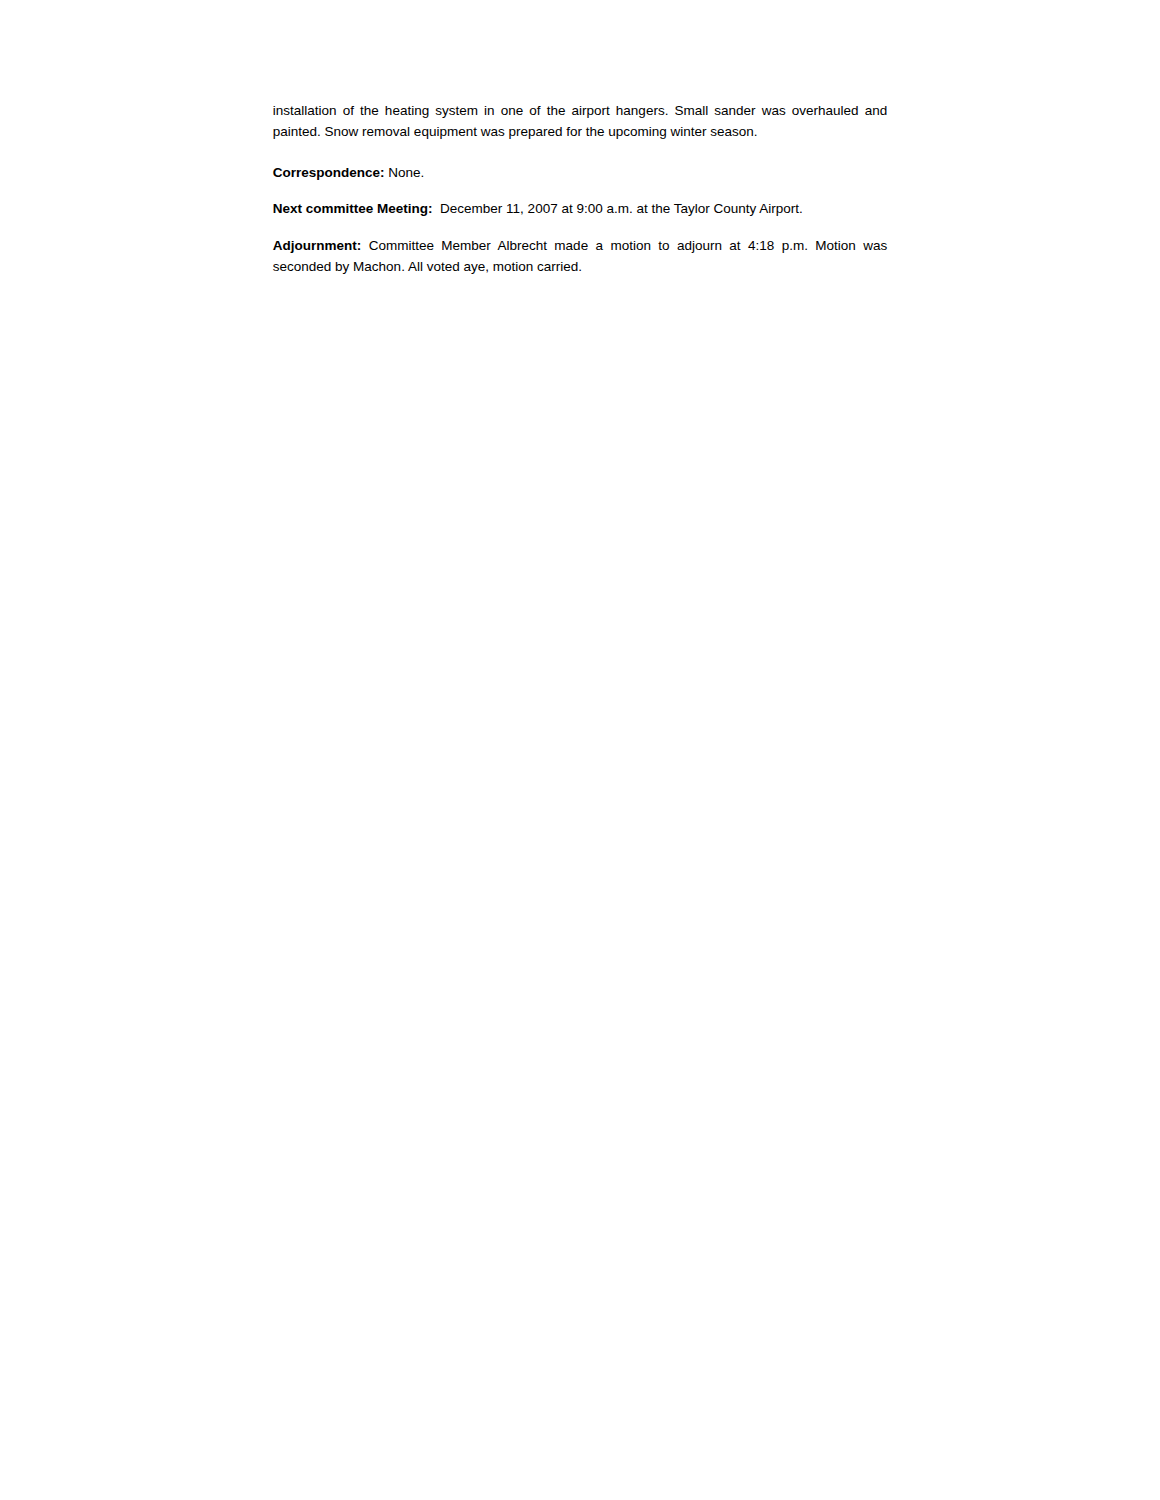installation of the heating system in one of the airport hangers. Small sander was overhauled and painted. Snow removal equipment was prepared for the upcoming winter season.
Correspondence: None.
Next committee Meeting: December 11, 2007 at 9:00 a.m. at the Taylor County Airport.
Adjournment: Committee Member Albrecht made a motion to adjourn at 4:18 p.m. Motion was seconded by Machon. All voted aye, motion carried.